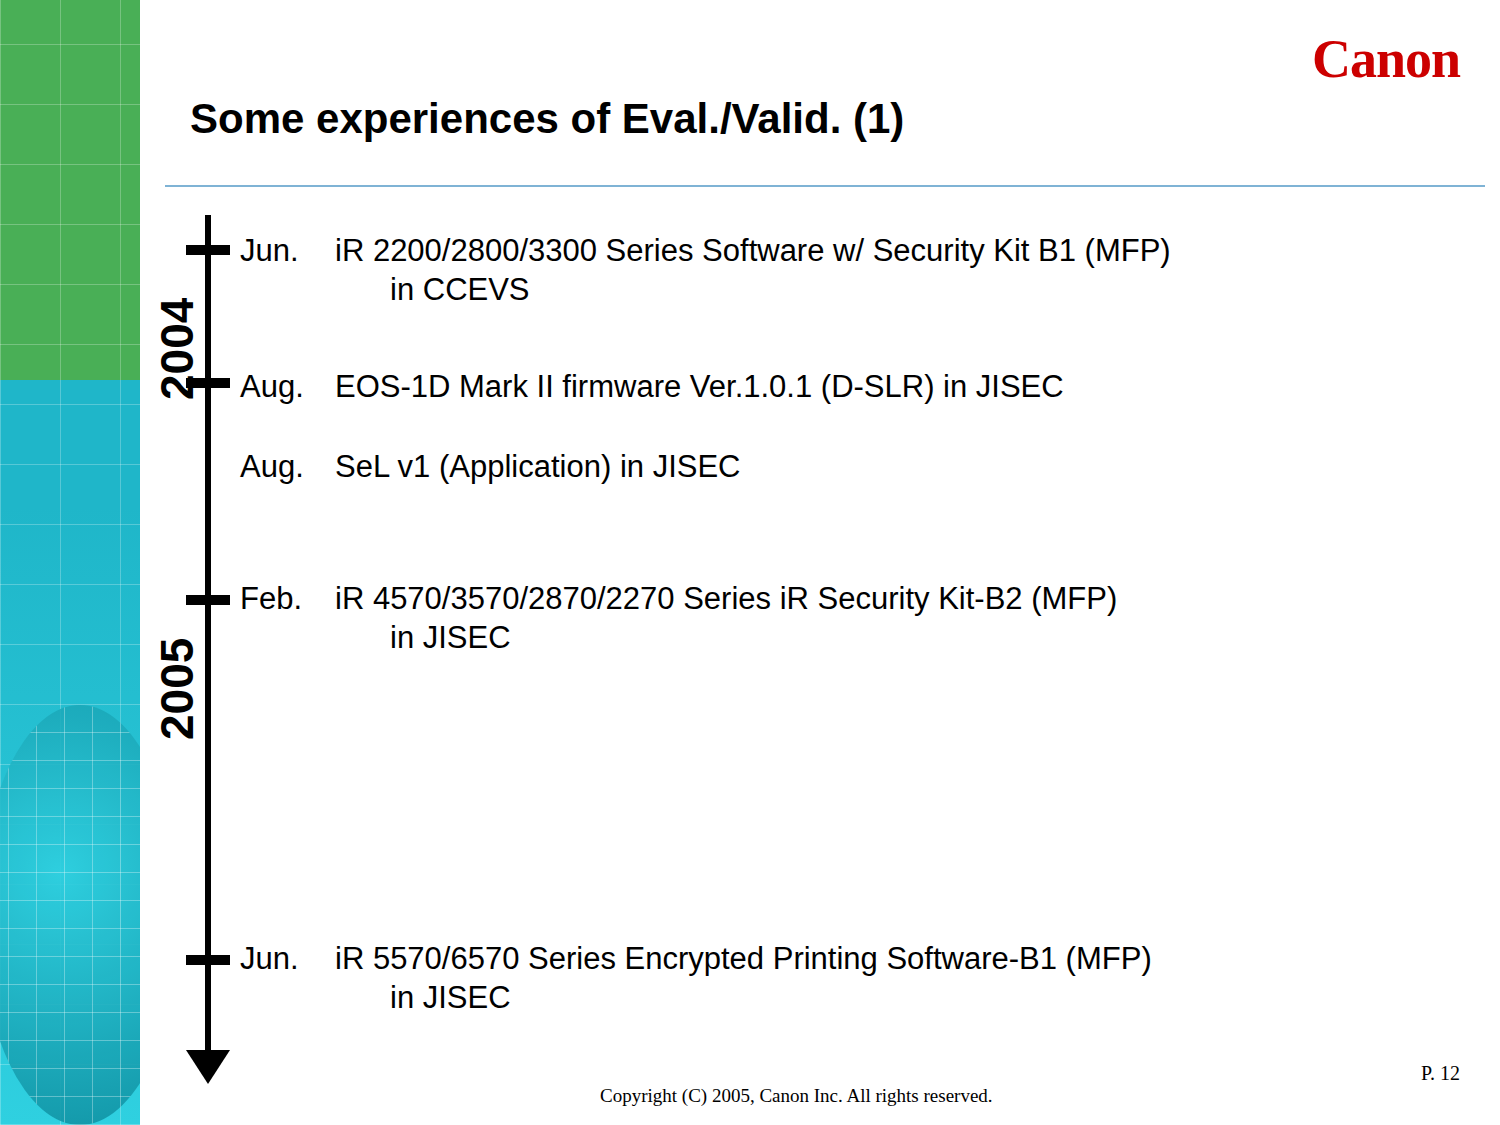Canon
Some experiences of Eval./Valid. (1)
2004
2005
Jun. iR 2200/2800/3300 Series Software w/ Security Kit B1 (MFP) in CCEVS
Aug. EOS-1D Mark II firmware Ver.1.0.1 (D-SLR) in JISEC
Aug. SeL v1 (Application) in JISEC
Feb. iR 4570/3570/2870/2270 Series iR Security Kit-B2 (MFP) in JISEC
Jun. iR 5570/6570 Series Encrypted Printing Software-B1 (MFP) in JISEC
Copyright (C) 2005, Canon Inc. All rights reserved.
P. 12